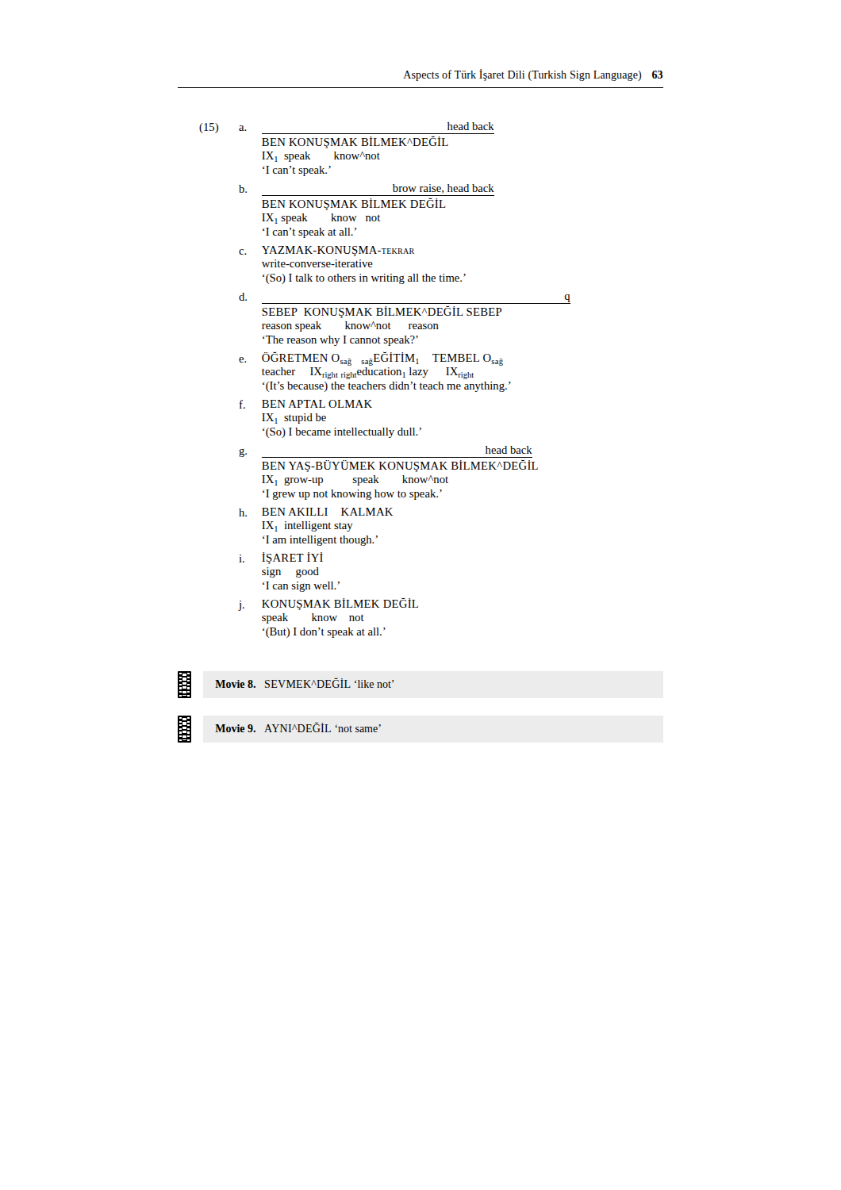Aspects of Türk İşaret Dili (Turkish Sign Language)63
(15)
a.
head back
BEN KONUŞMAK BİLMEK^DEĞİL
IX1 speak know^not
‘I can’t speak.’
b.
brow raise, head back
BEN KONUŞMAK BİLMEK DEĞİL
IX1 speak know not
‘I can’t speak at all.’
c.
YAZMAK-KONUŞMA-tekrar
write-converse-iterative
‘(So) I talk to others in writing all the time.’
d.
q
SEBEP KONUŞMAK BİLMEK^DEĞİL SEBEP
reason speak know^not reason
‘The reason why I cannot speak?’
e.
ÖĞRETMEN Osağ sağ EĞİTİM1 TEMBEL Osağ
teacher IXright righteducation1 lazy IXright
‘(It’s because) the teachers didn’t teach me anything.’
f.
BEN APTAL OLMAK
IX1 stupid be
‘(So) I became intellectually dull.’
g.
head back
BEN YAŞ-BÜYÜMEK KONUŞMAK BİLMEK^DEĞİL
IX1 grow-up speak know^not
‘I grew up not knowing how to speak.’
h.
BEN AKILLI KALMAK
IX1 intelligent stay
‘I am intelligent though.’
i.
İŞARET İYİ
sign good
‘I can sign well.’
j.
KONUŞMAK BİLMEK DEĞİL
speak know not
‘(But) I don’t speak at all.’
Movie 8. SEVMEK^DEĞİL ‘like not’
Movie 9. AYNI^DEĞİL ‘not same’